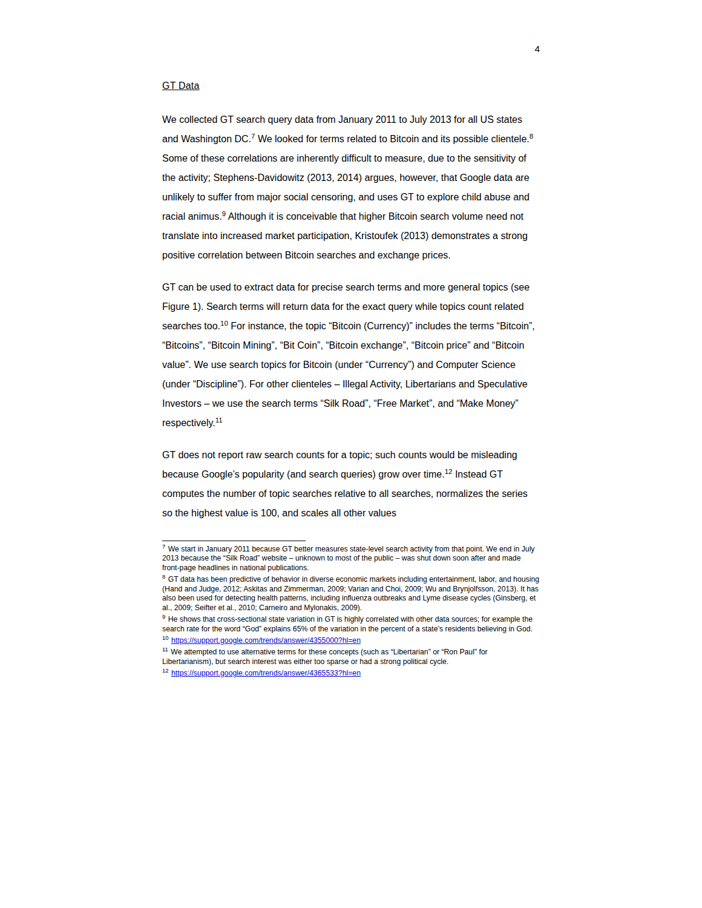4
GT Data
We collected GT search query data from January 2011 to July 2013 for all US states and Washington DC.7 We looked for terms related to Bitcoin and its possible clientele.8 Some of these correlations are inherently difficult to measure, due to the sensitivity of the activity; Stephens-Davidowitz (2013, 2014) argues, however, that Google data are unlikely to suffer from major social censoring, and uses GT to explore child abuse and racial animus.9 Although it is conceivable that higher Bitcoin search volume need not translate into increased market participation, Kristoufek (2013) demonstrates a strong positive correlation between Bitcoin searches and exchange prices.
GT can be used to extract data for precise search terms and more general topics (see Figure 1). Search terms will return data for the exact query while topics count related searches too.10 For instance, the topic “Bitcoin (Currency)” includes the terms “Bitcoin”, “Bitcoins”, “Bitcoin Mining”, “Bit Coin”, “Bitcoin exchange”, “Bitcoin price” and “Bitcoin value”. We use search topics for Bitcoin (under “Currency”) and Computer Science (under “Discipline”). For other clienteles – Illegal Activity, Libertarians and Speculative Investors – we use the search terms “Silk Road”, “Free Market”, and “Make Money” respectively.11
GT does not report raw search counts for a topic; such counts would be misleading because Google’s popularity (and search queries) grow over time.12 Instead GT computes the number of topic searches relative to all searches, normalizes the series so the highest value is 100, and scales all other values
7 We start in January 2011 because GT better measures state-level search activity from that point. We end in July 2013 because the “Silk Road” website – unknown to most of the public – was shut down soon after and made front-page headlines in national publications.
8 GT data has been predictive of behavior in diverse economic markets including entertainment, labor, and housing (Hand and Judge, 2012; Askitas and Zimmerman, 2009; Varian and Choi, 2009; Wu and Brynjolfsson, 2013). It has also been used for detecting health patterns, including influenza outbreaks and Lyme disease cycles (Ginsberg, et al., 2009; Seifter et al., 2010; Carneiro and Mylonakis, 2009).
9 He shows that cross-sectional state variation in GT is highly correlated with other data sources; for example the search rate for the word “God” explains 65% of the variation in the percent of a state’s residents believing in God.
10 https://support.google.com/trends/answer/4355000?hl=en
11 We attempted to use alternative terms for these concepts (such as “Libertarian” or “Ron Paul” for Libertarianism), but search interest was either too sparse or had a strong political cycle.
12 https://support.google.com/trends/answer/4365533?hl=en